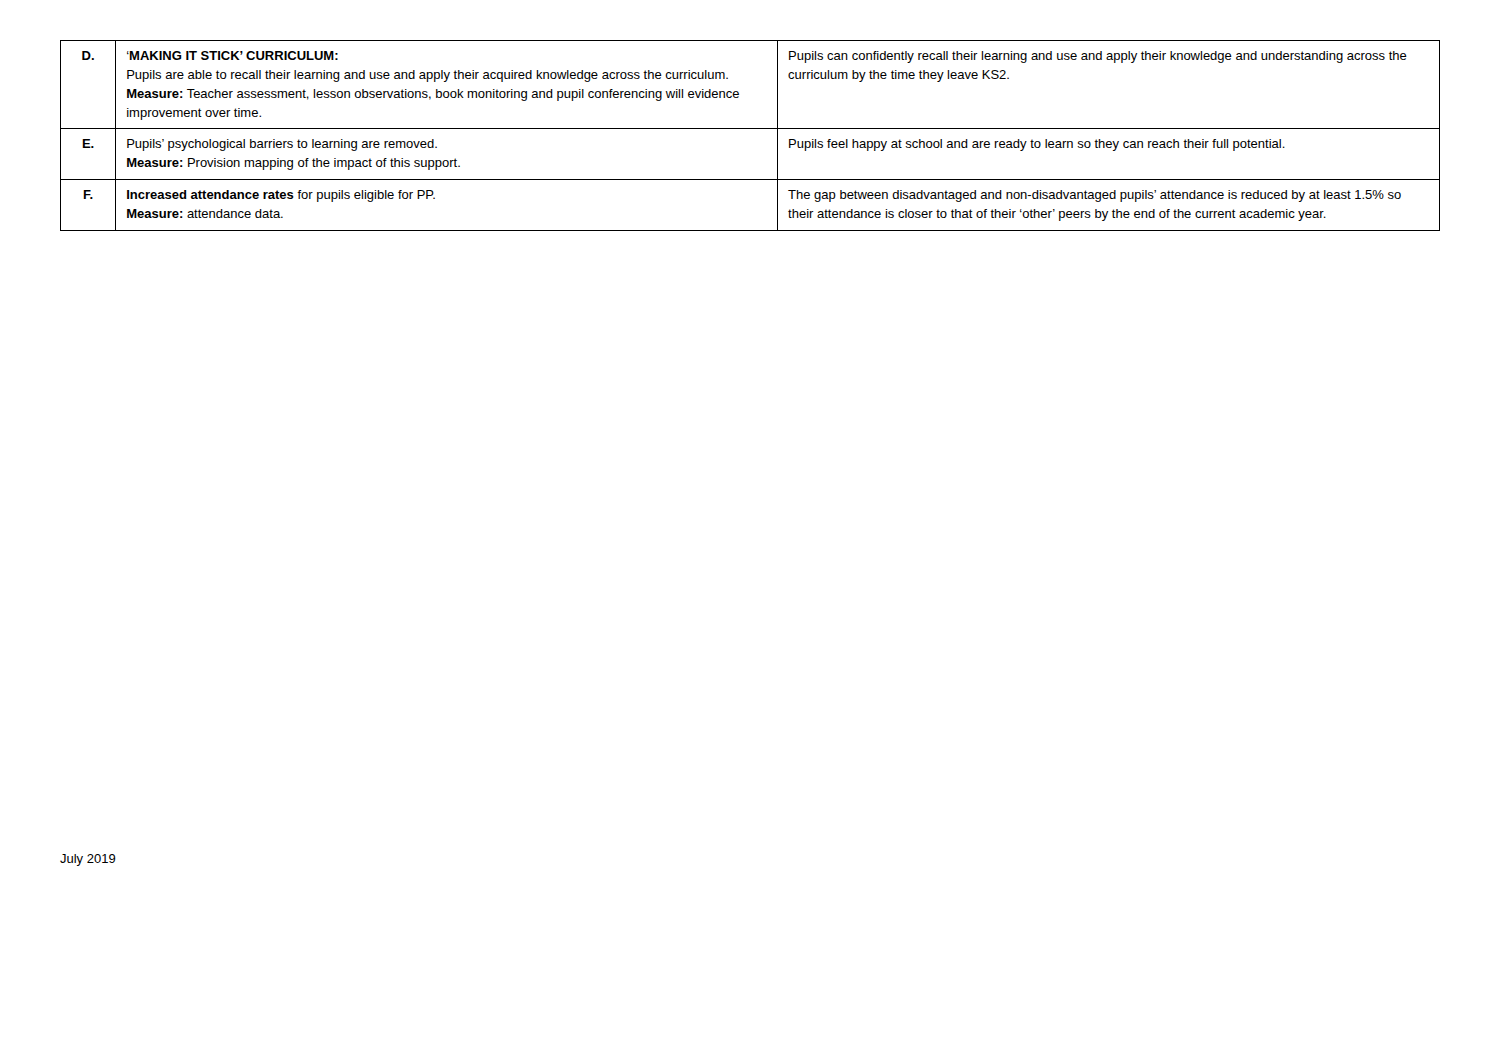| D. | ‘ MAKING IT STICK’ CURRICULUM: Pupils are able to recall their learning and use and apply their acquired knowledge across the curriculum. Measure: Teacher assessment, lesson observations, book monitoring and pupil conferencing will evidence improvement over time. | Pupils can confidently recall their learning and use and apply their knowledge and understanding across the curriculum by the time they leave KS2. |
| E. | Pupils’ psychological barriers to learning are removed. Measure: Provision mapping of the impact of this support. | Pupils feel happy at school and are ready to learn so they can reach their full potential. |
| F. | Increased attendance rates for pupils eligible for PP. Measure: attendance data. | The gap between disadvantaged and non-disadvantaged pupils’ attendance is reduced by at least 1.5% so their attendance is closer to that of their ‘other’ peers by the end of the current academic year. |
July 2019